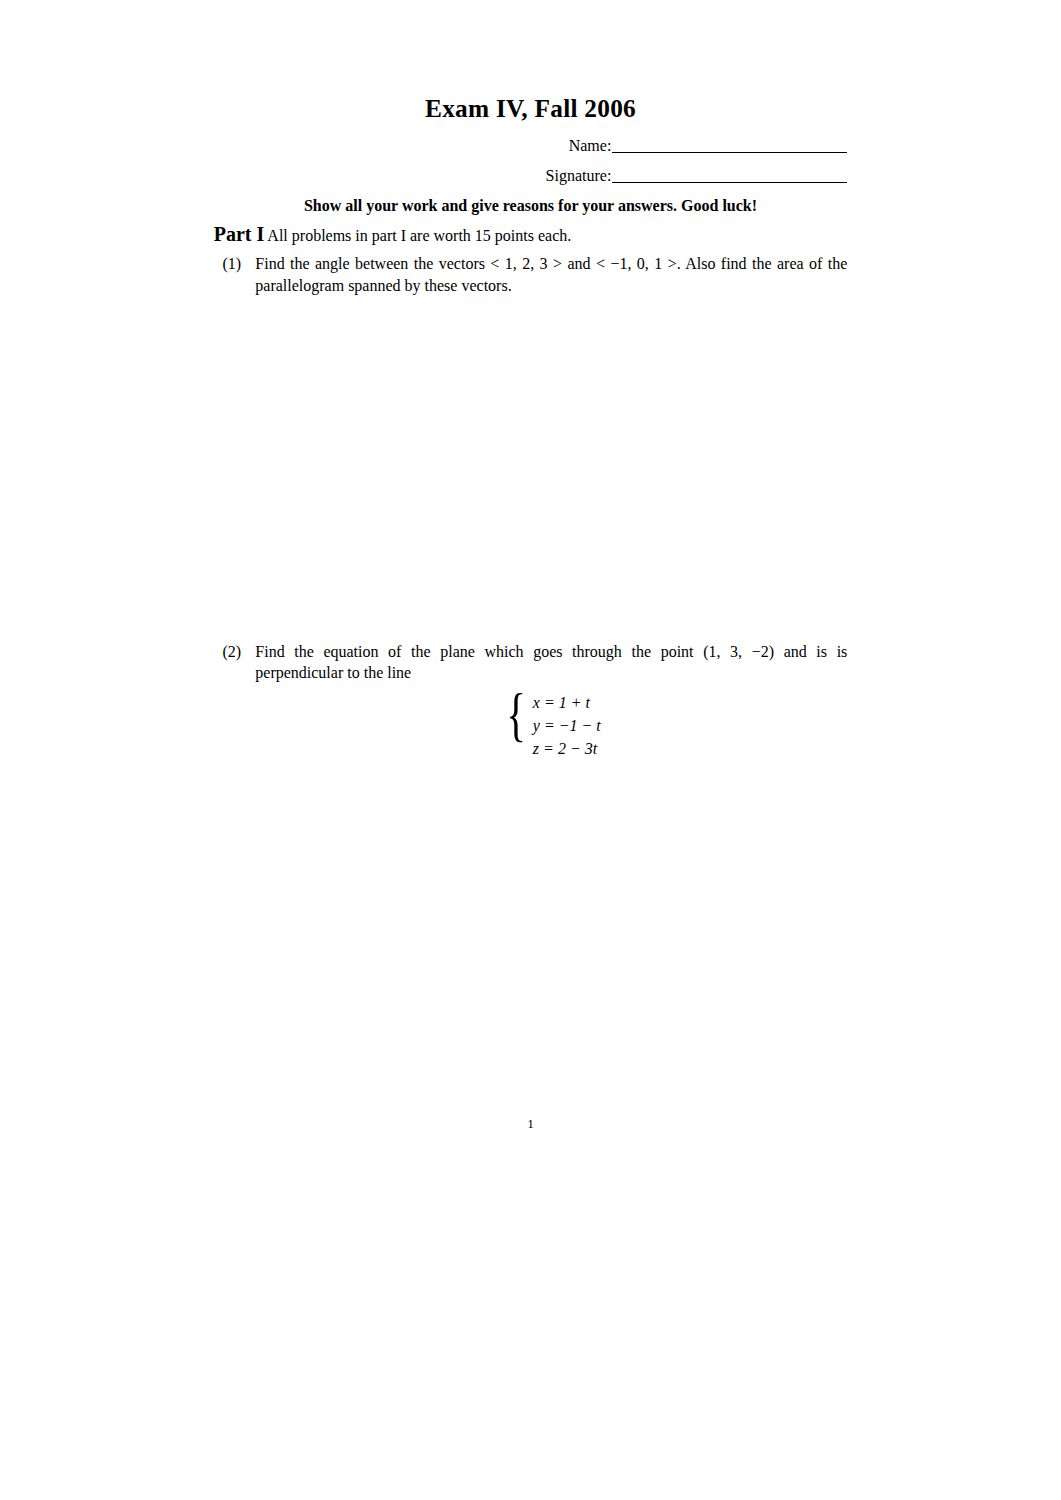Exam IV, Fall 2006
Name:
Signature:
Show all your work and give reasons for your answers. Good luck!
Part I All problems in part I are worth 15 points each.
(1)
Find the angle between the vectors < 1, 2, 3 > and < −1, 0, 1 >. Also find the area of the parallelogram spanned by these vectors.
(2)
Find the equation of the plane which goes through the point (1, 3, −2) and is is perpendicular to the line
{
x = 1 + t
y = −1 − t
z = 2 − 3t
1